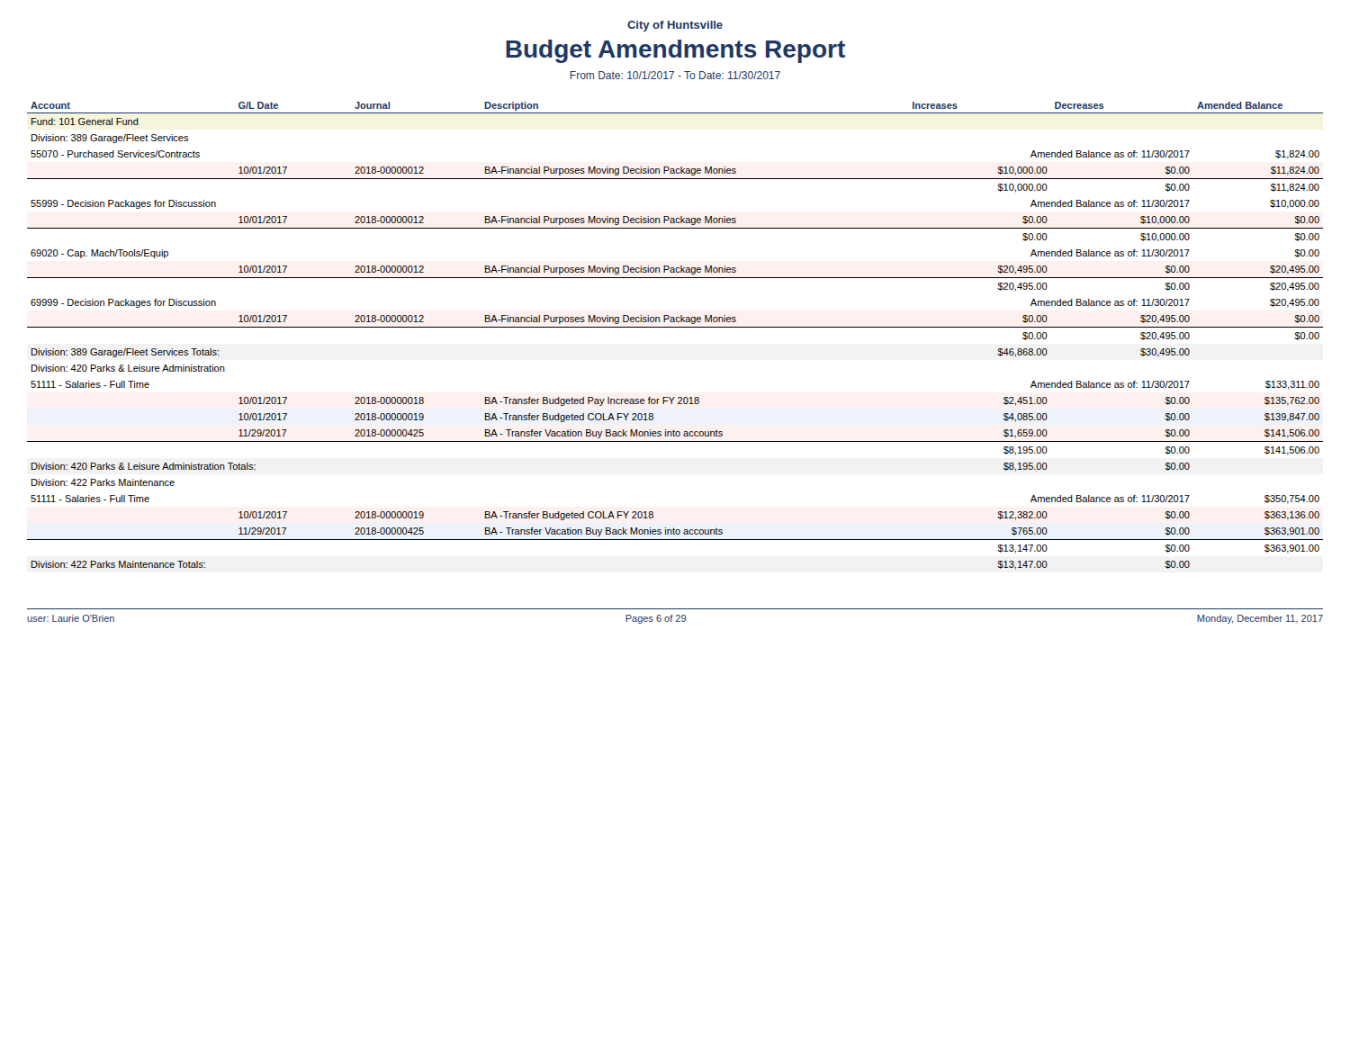City of Huntsville
Budget Amendments Report
From Date: 10/1/2017 - To Date: 11/30/2017
| Account | G/L Date | Journal | Description | Increases | Decreases | Amended Balance |
| --- | --- | --- | --- | --- | --- | --- |
| Fund: 101 General Fund |
| Division: 389 Garage/Fleet Services |
| 55070 - Purchased Services/Contracts | Amended Balance as of: 11/30/2017 | $1,824.00 |
| | 10/01/2017 | 2018-00000012 | BA-Financial Purposes Moving Decision Package Monies | $10,000.00 | $0.00 | $11,824.00 |
| | $10,000.00 | $0.00 | $11,824.00 |
| 55999 - Decision Packages for Discussion | Amended Balance as of: 11/30/2017 | $10,000.00 |
| | 10/01/2017 | 2018-00000012 | BA-Financial Purposes Moving Decision Package Monies | $0.00 | $10,000.00 | $0.00 |
| | $0.00 | $10,000.00 | $0.00 |
| 69020 - Cap. Mach/Tools/Equip | Amended Balance as of: 11/30/2017 | $0.00 |
| | 10/01/2017 | 2018-00000012 | BA-Financial Purposes Moving Decision Package Monies | $20,495.00 | $0.00 | $20,495.00 |
| | $20,495.00 | $0.00 | $20,495.00 |
| 69999 - Decision Packages for Discussion | Amended Balance as of: 11/30/2017 | $20,495.00 |
| | 10/01/2017 | 2018-00000012 | BA-Financial Purposes Moving Decision Package Monies | $0.00 | $20,495.00 | $0.00 |
| | $0.00 | $20,495.00 | $0.00 |
| Division: 389 Garage/Fleet Services Totals: | $46,868.00 | $30,495.00 | |
| Division: 420 Parks & Leisure Administration |
| 51111 - Salaries - Full Time | Amended Balance as of: 11/30/2017 | $133,311.00 |
| | 10/01/2017 | 2018-00000018 | BA -Transfer Budgeted Pay Increase for FY 2018 | $2,451.00 | $0.00 | $135,762.00 |
| | 10/01/2017 | 2018-00000019 | BA -Transfer Budgeted COLA FY 2018 | $4,085.00 | $0.00 | $139,847.00 |
| | 11/29/2017 | 2018-00000425 | BA - Transfer Vacation Buy Back Monies into accounts | $1,659.00 | $0.00 | $141,506.00 |
| | $8,195.00 | $0.00 | $141,506.00 |
| Division: 420 Parks & Leisure Administration Totals: | $8,195.00 | $0.00 | |
| Division: 422 Parks Maintenance |
| 51111 - Salaries - Full Time | Amended Balance as of: 11/30/2017 | $350,754.00 |
| | 10/01/2017 | 2018-00000019 | BA -Transfer Budgeted COLA FY 2018 | $12,382.00 | $0.00 | $363,136.00 |
| | 11/29/2017 | 2018-00000425 | BA - Transfer Vacation Buy Back Monies into accounts | $765.00 | $0.00 | $363,901.00 |
| | $13,147.00 | $0.00 | $363,901.00 |
| Division: 422 Parks Maintenance Totals: | $13,147.00 | $0.00 | |
user: Laurie O'Brien
Pages 6 of 29
Monday, December 11, 2017